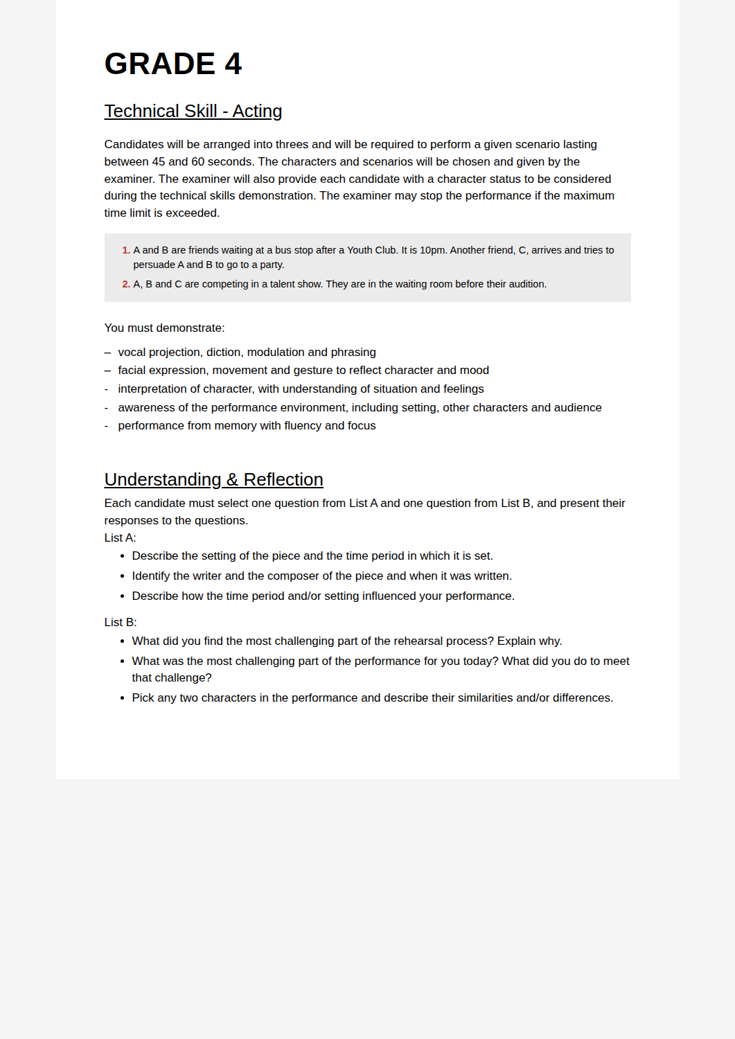GRADE 4
Technical Skill - Acting
Candidates will be arranged into threes and will be required to perform a given scenario lasting between 45 and 60 seconds. The characters and scenarios will be chosen and given by the examiner. The examiner will also provide each candidate with a character status to be considered during the technical skills demonstration. The examiner may stop the performance if the maximum time limit is exceeded.
A and B are friends waiting at a bus stop after a Youth Club. It is 10pm. Another friend, C, arrives and tries to persuade A and B to go to a party.
A, B and C are competing in a talent show. They are in the waiting room before their audition.
You must demonstrate:
vocal projection, diction, modulation and phrasing
facial expression, movement and gesture to reflect character and mood
interpretation of character, with understanding of situation and feelings
awareness of the performance environment, including setting, other characters and audience
performance from memory with fluency and focus
Understanding & Reflection
Each candidate must select one question from List A and one question from List B, and present their responses to the questions.
List A:
Describe the setting of the piece and the time period in which it is set.
Identify the writer and the composer of the piece and when it was written.
Describe how the time period and/or setting influenced your performance.
List B:
What did you find the most challenging part of the rehearsal process? Explain why.
What was the most challenging part of the performance for you today? What did you do to meet that challenge?
Pick any two characters in the performance and describe their similarities and/or differences.